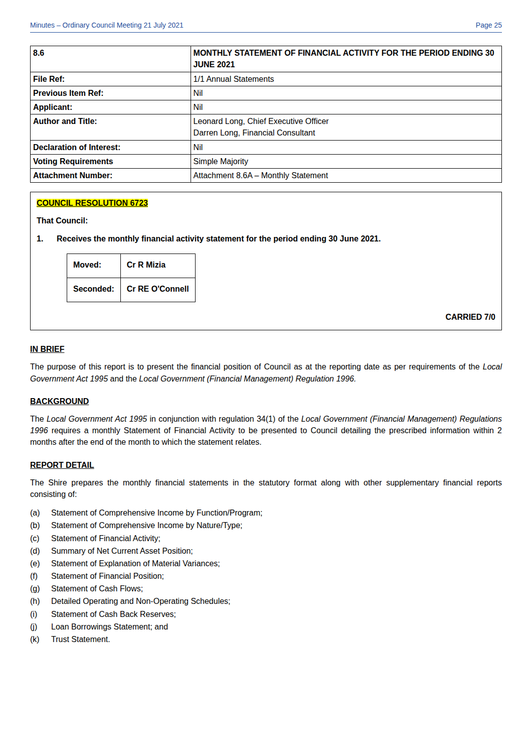Minutes – Ordinary Council Meeting 21 July 2021 Page 25
| 8.6 | MONTHLY STATEMENT OF FINANCIAL ACTIVITY FOR THE PERIOD ENDING 30 JUNE 2021 |
| File Ref: | 1/1 Annual Statements |
| Previous Item Ref: | Nil |
| Applicant: | Nil |
| Author and Title: | Leonard Long, Chief Executive Officer Darren Long, Financial Consultant |
| Declaration of Interest: | Nil |
| Voting Requirements | Simple Majority |
| Attachment Number: | Attachment 8.6A – Monthly Statement |
| COUNCIL RESOLUTION 6723 That Council: 1. Receives the monthly financial activity statement for the period ending 30 June 2021. / Moved: / Cr R Mizia / / Seconded: / Cr RE O'Connell / CARRIED 7/0 |
IN BRIEF
The purpose of this report is to present the financial position of Council as at the reporting date as per requirements of the Local Government Act 1995 and the Local Government (Financial Management) Regulation 1996.
BACKGROUND
The Local Government Act 1995 in conjunction with regulation 34(1) of the Local Government (Financial Management) Regulations 1996 requires a monthly Statement of Financial Activity to be presented to Council detailing the prescribed information within 2 months after the end of the month to which the statement relates.
REPORT DETAIL
The Shire prepares the monthly financial statements in the statutory format along with other supplementary financial reports consisting of:
(a) Statement of Comprehensive Income by Function/Program;
(b) Statement of Comprehensive Income by Nature/Type;
(c) Statement of Financial Activity;
(d) Summary of Net Current Asset Position;
(e) Statement of Explanation of Material Variances;
(f) Statement of Financial Position;
(g) Statement of Cash Flows;
(h) Detailed Operating and Non-Operating Schedules;
(i) Statement of Cash Back Reserves;
(j) Loan Borrowings Statement; and
(k) Trust Statement.